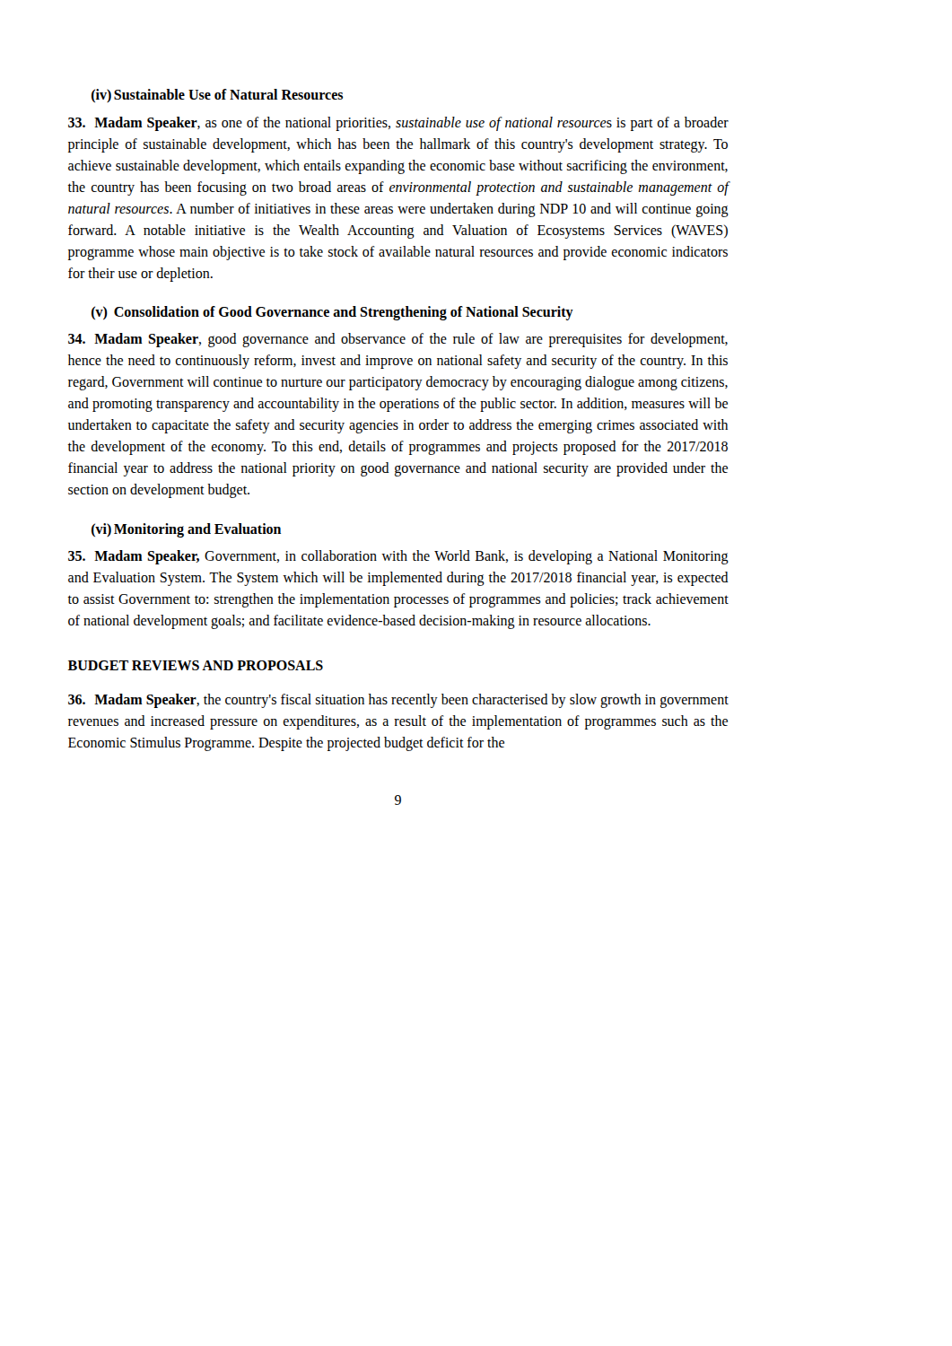(iv) Sustainable Use of Natural Resources
33. Madam Speaker, as one of the national priorities, sustainable use of national resources is part of a broader principle of sustainable development, which has been the hallmark of this country's development strategy. To achieve sustainable development, which entails expanding the economic base without sacrificing the environment, the country has been focusing on two broad areas of environmental protection and sustainable management of natural resources. A number of initiatives in these areas were undertaken during NDP 10 and will continue going forward. A notable initiative is the Wealth Accounting and Valuation of Ecosystems Services (WAVES) programme whose main objective is to take stock of available natural resources and provide economic indicators for their use or depletion.
(v) Consolidation of Good Governance and Strengthening of National Security
34. Madam Speaker, good governance and observance of the rule of law are prerequisites for development, hence the need to continuously reform, invest and improve on national safety and security of the country. In this regard, Government will continue to nurture our participatory democracy by encouraging dialogue among citizens, and promoting transparency and accountability in the operations of the public sector. In addition, measures will be undertaken to capacitate the safety and security agencies in order to address the emerging crimes associated with the development of the economy. To this end, details of programmes and projects proposed for the 2017/2018 financial year to address the national priority on good governance and national security are provided under the section on development budget.
(vi) Monitoring and Evaluation
35. Madam Speaker, Government, in collaboration with the World Bank, is developing a National Monitoring and Evaluation System. The System which will be implemented during the 2017/2018 financial year, is expected to assist Government to: strengthen the implementation processes of programmes and policies; track achievement of national development goals; and facilitate evidence-based decision-making in resource allocations.
BUDGET REVIEWS AND PROPOSALS
36. Madam Speaker, the country's fiscal situation has recently been characterised by slow growth in government revenues and increased pressure on expenditures, as a result of the implementation of programmes such as the Economic Stimulus Programme. Despite the projected budget deficit for the
9